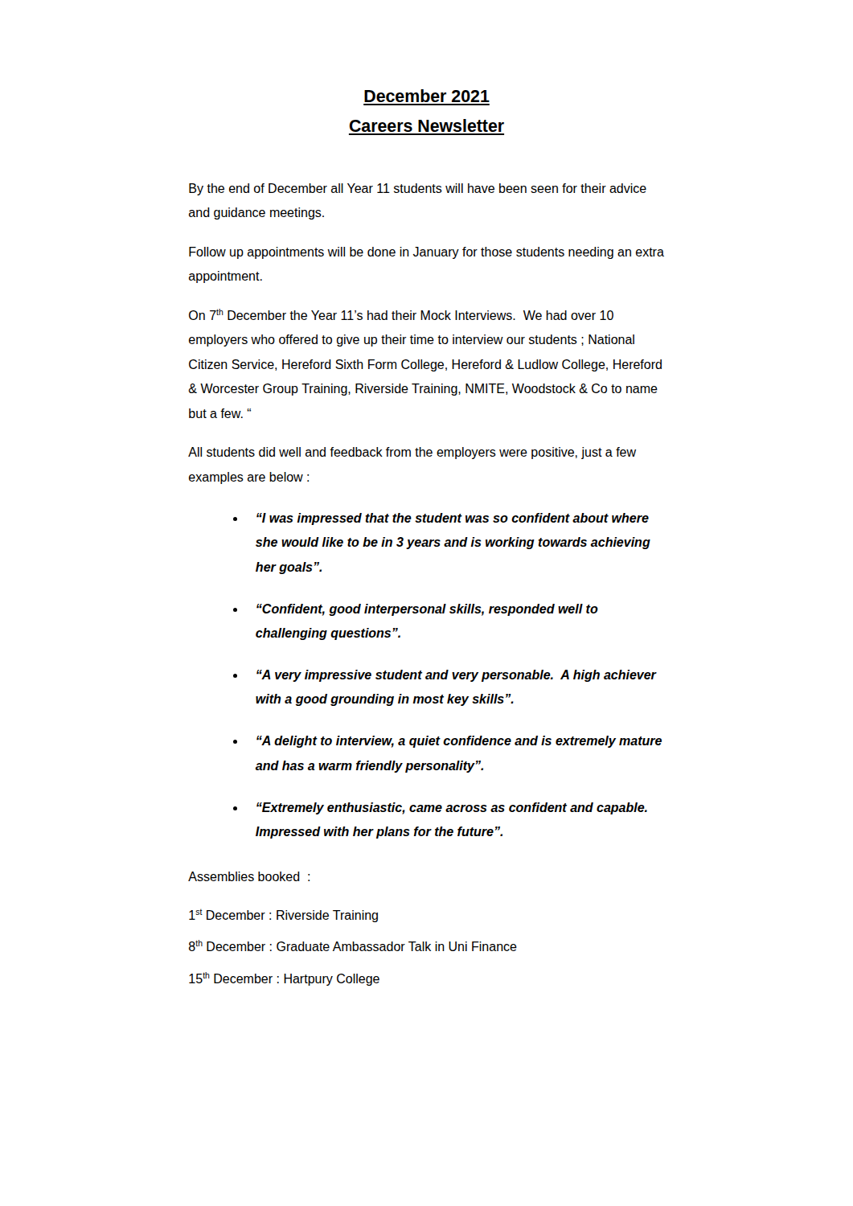December 2021
Careers Newsletter
By the end of December all Year 11 students will have been seen for their advice and guidance meetings.
Follow up appointments will be done in January for those students needing an extra appointment.
On 7th December the Year 11’s had their Mock Interviews. We had over 10 employers who offered to give up their time to interview our students ; National Citizen Service, Hereford Sixth Form College, Hereford & Ludlow College, Hereford & Worcester Group Training, Riverside Training, NMITE, Woodstock & Co to name but a few. “
All students did well and feedback from the employers were positive, just a few examples are below :
“I was impressed that the student was so confident about where she would like to be in 3 years and is working towards achieving her goals”.
“Confident, good interpersonal skills, responded well to challenging questions”.
“A very impressive student and very personable. A high achiever with a good grounding in most key skills”.
“A delight to interview, a quiet confidence and is extremely mature and has a warm friendly personality”.
“Extremely enthusiastic, came across as confident and capable. Impressed with her plans for the future”.
Assemblies booked :
1st December : Riverside Training
8th December : Graduate Ambassador Talk in Uni Finance
15th December : Hartpury College